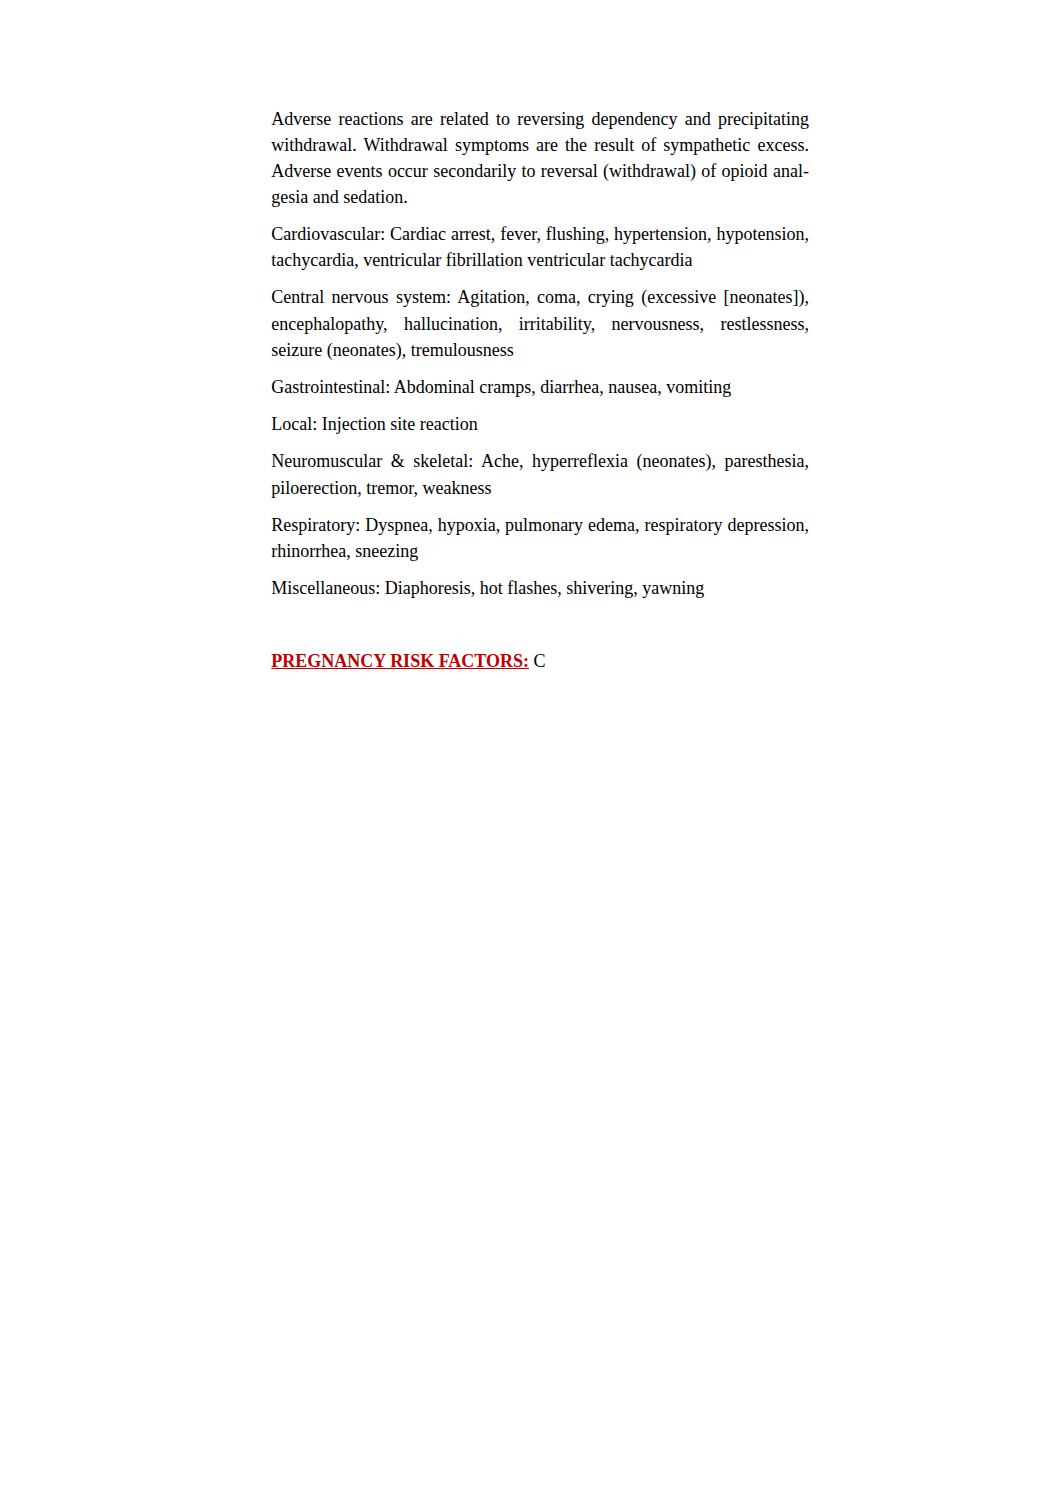Adverse reactions are related to reversing dependency and precipitating withdrawal. Withdrawal symptoms are the result of sympathetic excess. Adverse events occur secondarily to reversal (withdrawal) of opioid analgesia and sedation.
Cardiovascular: Cardiac arrest, fever, flushing, hypertension, hypotension, tachycardia, ventricular fibrillation ventricular tachycardia
Central nervous system: Agitation, coma, crying (excessive [neonates]), encephalopathy, hallucination, irritability, nervousness, restlessness, seizure (neonates), tremulousness
Gastrointestinal: Abdominal cramps, diarrhea, nausea, vomiting
Local: Injection site reaction
Neuromuscular & skeletal: Ache, hyperreflexia (neonates), paresthesia, piloerection, tremor, weakness
Respiratory: Dyspnea, hypoxia, pulmonary edema, respiratory depression, rhinorrhea, sneezing
Miscellaneous: Diaphoresis, hot flashes, shivering, yawning
PREGNANCY RISK FACTORS: C